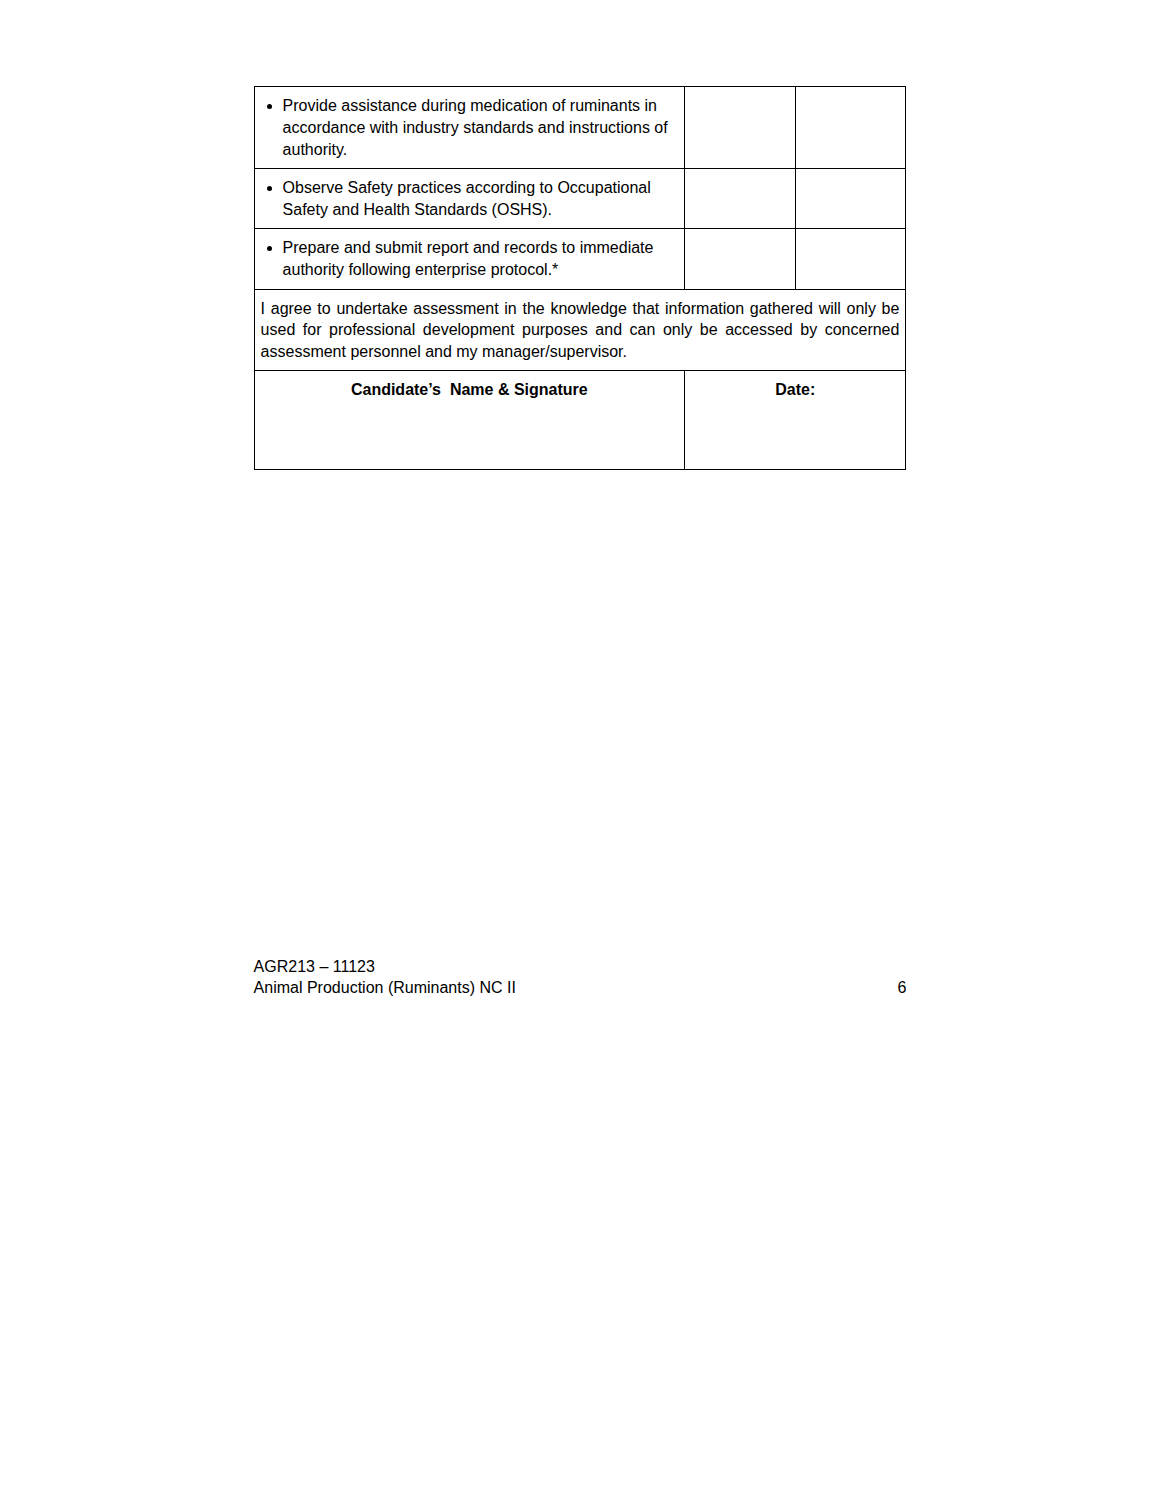| Provide assistance during medication of ruminants in accordance with industry standards and instructions of authority. | | |
| Observe Safety practices according to Occupational Safety and Health Standards (OSHS). | | |
| Prepare and submit report and records to immediate authority following enterprise protocol.* | | |
| I agree to undertake assessment in the knowledge that information gathered will only be used for professional development purposes and can only be accessed by concerned assessment personnel and my manager/supervisor. |
| Candidate’s Name & Signature | Date: |
AGR213 – 11123
Animal Production (Ruminants) NC II
6